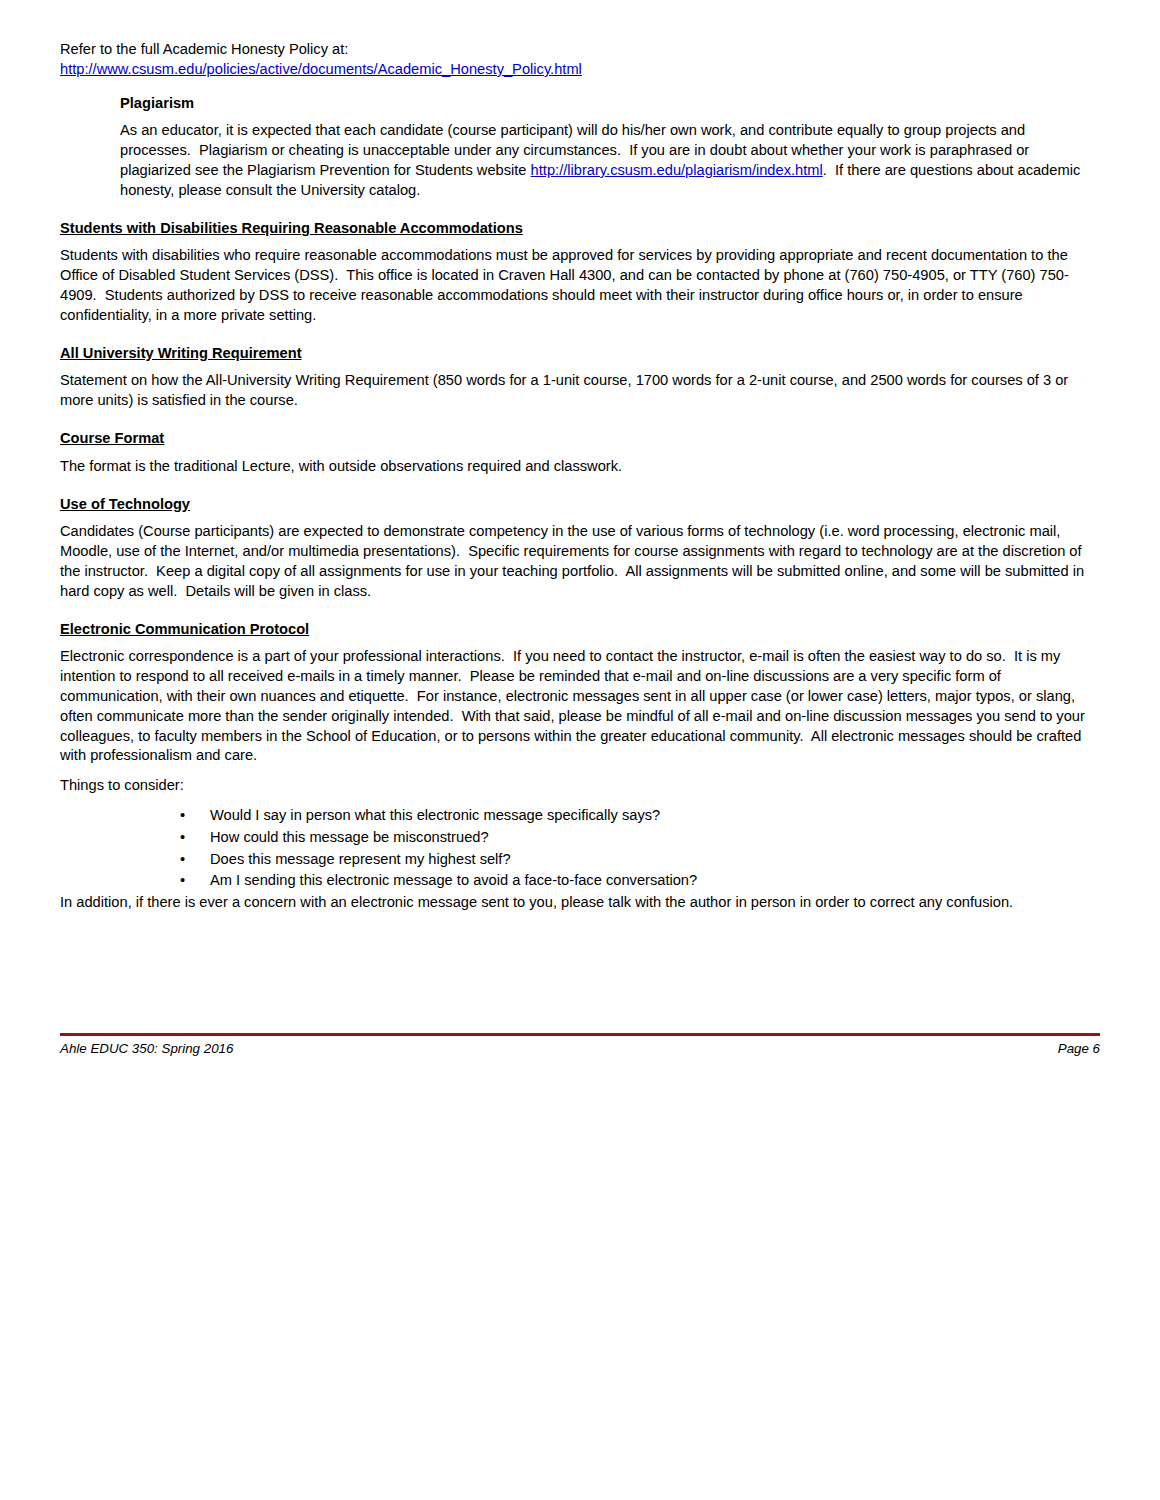Refer to the full Academic Honesty Policy at:
http://www.csusm.edu/policies/active/documents/Academic_Honesty_Policy.html
Plagiarism
As an educator, it is expected that each candidate (course participant) will do his/her own work, and contribute equally to group projects and processes. Plagiarism or cheating is unacceptable under any circumstances. If you are in doubt about whether your work is paraphrased or plagiarized see the Plagiarism Prevention for Students website http://library.csusm.edu/plagiarism/index.html. If there are questions about academic honesty, please consult the University catalog.
Students with Disabilities Requiring Reasonable Accommodations
Students with disabilities who require reasonable accommodations must be approved for services by providing appropriate and recent documentation to the Office of Disabled Student Services (DSS). This office is located in Craven Hall 4300, and can be contacted by phone at (760) 750-4905, or TTY (760) 750-4909. Students authorized by DSS to receive reasonable accommodations should meet with their instructor during office hours or, in order to ensure confidentiality, in a more private setting.
All University Writing Requirement
Statement on how the All-University Writing Requirement (850 words for a 1-unit course, 1700 words for a 2-unit course, and 2500 words for courses of 3 or more units) is satisfied in the course.
Course Format
The format is the traditional Lecture, with outside observations required and classwork.
Use of Technology
Candidates (Course participants) are expected to demonstrate competency in the use of various forms of technology (i.e. word processing, electronic mail, Moodle, use of the Internet, and/or multimedia presentations). Specific requirements for course assignments with regard to technology are at the discretion of the instructor. Keep a digital copy of all assignments for use in your teaching portfolio. All assignments will be submitted online, and some will be submitted in hard copy as well. Details will be given in class.
Electronic Communication Protocol
Electronic correspondence is a part of your professional interactions. If you need to contact the instructor, e-mail is often the easiest way to do so. It is my intention to respond to all received e-mails in a timely manner. Please be reminded that e-mail and on-line discussions are a very specific form of communication, with their own nuances and etiquette. For instance, electronic messages sent in all upper case (or lower case) letters, major typos, or slang, often communicate more than the sender originally intended. With that said, please be mindful of all e-mail and on-line discussion messages you send to your colleagues, to faculty members in the School of Education, or to persons within the greater educational community. All electronic messages should be crafted with professionalism and care.
Things to consider:
Would I say in person what this electronic message specifically says?
How could this message be misconstrued?
Does this message represent my highest self?
Am I sending this electronic message to avoid a face-to-face conversation?
In addition, if there is ever a concern with an electronic message sent to you, please talk with the author in person in order to correct any confusion.
Ahle EDUC 350: Spring 2016 Page 6